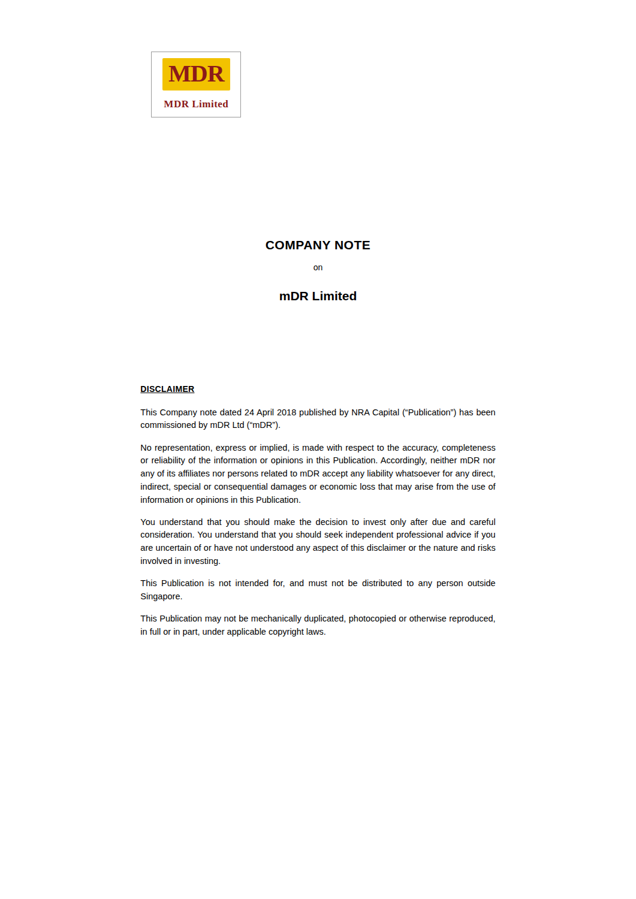MDR
MDR Limited
COMPANY NOTE
on
mDR Limited
DISCLAIMER
This Company note dated 24 April 2018 published by NRA Capital (“Publication”) has been commissioned by mDR Ltd (“mDR”).
No representation, express or implied, is made with respect to the accuracy, completeness or reliability of the information or opinions in this Publication. Accordingly, neither mDR nor any of its affiliates nor persons related to mDR accept any liability whatsoever for any direct, indirect, special or consequential damages or economic loss that may arise from the use of information or opinions in this Publication.
You understand that you should make the decision to invest only after due and careful consideration. You understand that you should seek independent professional advice if you are uncertain of or have not understood any aspect of this disclaimer or the nature and risks involved in investing.
This Publication is not intended for, and must not be distributed to any person outside Singapore.
This Publication may not be mechanically duplicated, photocopied or otherwise reproduced, in full or in part, under applicable copyright laws.